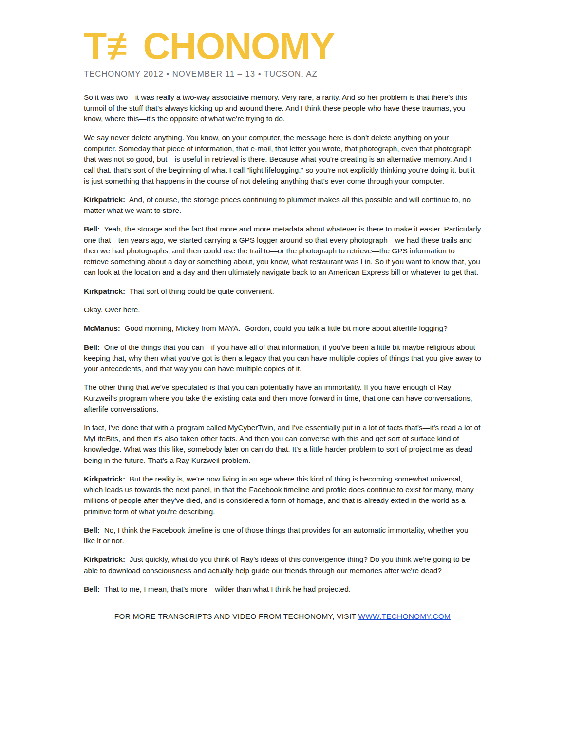T≢CHONOMY
TECHONOMY 2012 • NOVEMBER 11 – 13 • TUCSON, AZ
So it was two—it was really a two-way associative memory. Very rare, a rarity. And so her problem is that there's this turmoil of the stuff that's always kicking up and around there. And I think these people who have these traumas, you know, where this—it's the opposite of what we're trying to do.
We say never delete anything. You know, on your computer, the message here is don't delete anything on your computer. Someday that piece of information, that e-mail, that letter you wrote, that photograph, even that photograph that was not so good, but—is useful in retrieval is there. Because what you're creating is an alternative memory. And I call that, that's sort of the beginning of what I call "light lifelogging," so you're not explicitly thinking you're doing it, but it is just something that happens in the course of not deleting anything that's ever come through your computer.
Kirkpatrick: And, of course, the storage prices continuing to plummet makes all this possible and will continue to, no matter what we want to store.
Bell: Yeah, the storage and the fact that more and more metadata about whatever is there to make it easier. Particularly one that—ten years ago, we started carrying a GPS logger around so that every photograph—we had these trails and then we had photographs, and then could use the trail to—or the photograph to retrieve—the GPS information to retrieve something about a day or something about, you know, what restaurant was I in. So if you want to know that, you can look at the location and a day and then ultimately navigate back to an American Express bill or whatever to get that.
Kirkpatrick: That sort of thing could be quite convenient.
Okay. Over here.
McManus: Good morning, Mickey from MAYA. Gordon, could you talk a little bit more about afterlife logging?
Bell: One of the things that you can—if you have all of that information, if you've been a little bit maybe religious about keeping that, why then what you've got is then a legacy that you can have multiple copies of things that you give away to your antecedents, and that way you can have multiple copies of it.
The other thing that we've speculated is that you can potentially have an immortality. If you have enough of Ray Kurzweil's program where you take the existing data and then move forward in time, that one can have conversations, afterlife conversations.
In fact, I've done that with a program called MyCyberTwin, and I've essentially put in a lot of facts that's—it's read a lot of MyLifeBits, and then it's also taken other facts. And then you can converse with this and get sort of surface kind of knowledge. What was this like, somebody later on can do that. It's a little harder problem to sort of project me as dead being in the future. That's a Ray Kurzweil problem.
Kirkpatrick: But the reality is, we're now living in an age where this kind of thing is becoming somewhat universal, which leads us towards the next panel, in that the Facebook timeline and profile does continue to exist for many, many millions of people after they've died, and is considered a form of homage, and that is already exted in the world as a primitive form of what you're describing.
Bell: No, I think the Facebook timeline is one of those things that provides for an automatic immortality, whether you like it or not.
Kirkpatrick: Just quickly, what do you think of Ray's ideas of this convergence thing? Do you think we're going to be able to download consciousness and actually help guide our friends through our memories after we're dead?
Bell: That to me, I mean, that's more—wilder than what I think he had projected.
FOR MORE TRANSCRIPTS AND VIDEO FROM TECHONOMY, VISIT WWW.TECHONOMY.COM